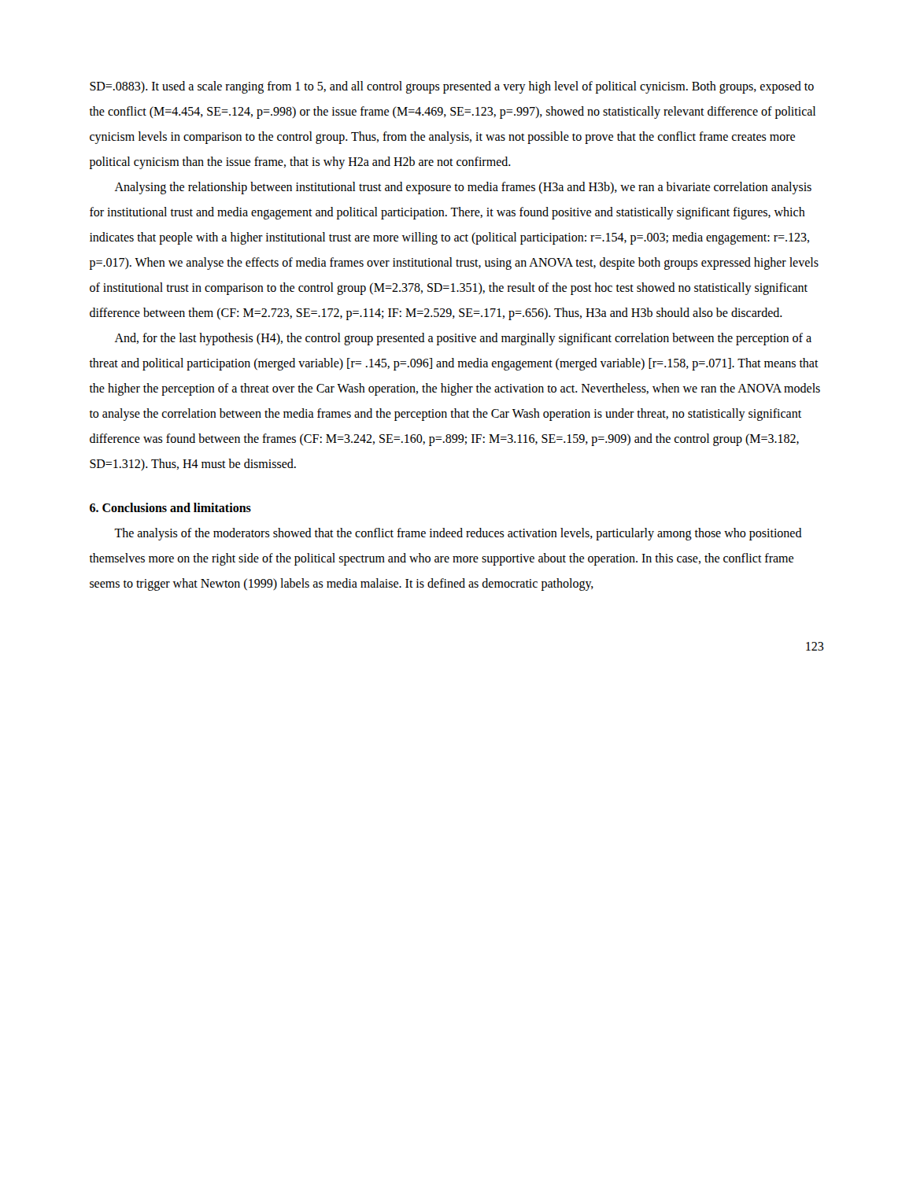SD=.0883). It used a scale ranging from 1 to 5, and all control groups presented a very high level of political cynicism. Both groups, exposed to the conflict (M=4.454, SE=.124, p=.998) or the issue frame (M=4.469, SE=.123, p=.997), showed no statistically relevant difference of political cynicism levels in comparison to the control group. Thus, from the analysis, it was not possible to prove that the conflict frame creates more political cynicism than the issue frame, that is why H2a and H2b are not confirmed.
Analysing the relationship between institutional trust and exposure to media frames (H3a and H3b), we ran a bivariate correlation analysis for institutional trust and media engagement and political participation. There, it was found positive and statistically significant figures, which indicates that people with a higher institutional trust are more willing to act (political participation: r=.154, p=.003; media engagement: r=.123, p=.017). When we analyse the effects of media frames over institutional trust, using an ANOVA test, despite both groups expressed higher levels of institutional trust in comparison to the control group (M=2.378, SD=1.351), the result of the post hoc test showed no statistically significant difference between them (CF: M=2.723, SE=.172, p=.114; IF: M=2.529, SE=.171, p=.656). Thus, H3a and H3b should also be discarded.
And, for the last hypothesis (H4), the control group presented a positive and marginally significant correlation between the perception of a threat and political participation (merged variable) [r= .145, p=.096] and media engagement (merged variable) [r=.158, p=.071]. That means that the higher the perception of a threat over the Car Wash operation, the higher the activation to act. Nevertheless, when we ran the ANOVA models to analyse the correlation between the media frames and the perception that the Car Wash operation is under threat, no statistically significant difference was found between the frames (CF: M=3.242, SE=.160, p=.899; IF: M=3.116, SE=.159, p=.909) and the control group (M=3.182, SD=1.312). Thus, H4 must be dismissed.
6. Conclusions and limitations
The analysis of the moderators showed that the conflict frame indeed reduces activation levels, particularly among those who positioned themselves more on the right side of the political spectrum and who are more supportive about the operation. In this case, the conflict frame seems to trigger what Newton (1999) labels as media malaise. It is defined as democratic pathology,
123